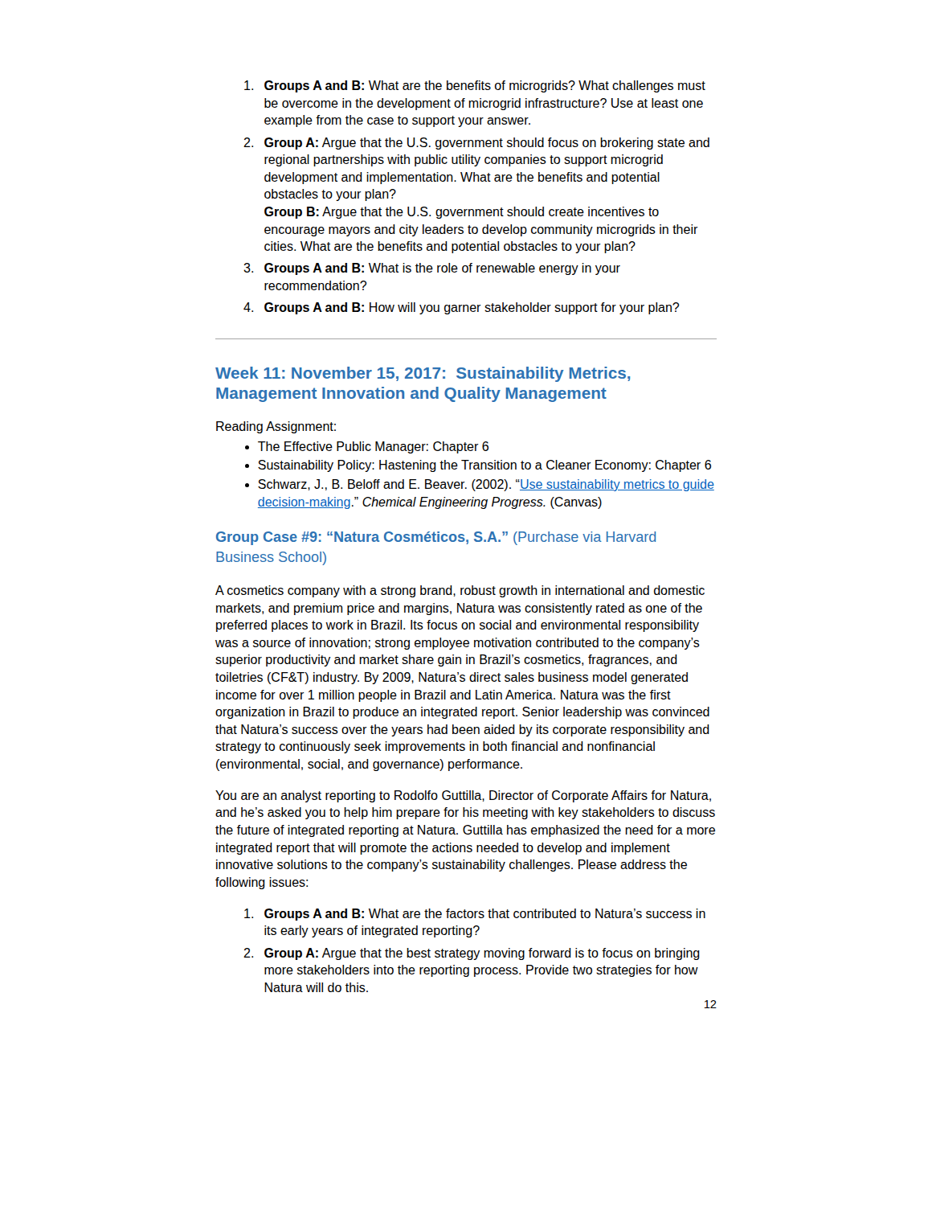Groups A and B: What are the benefits of microgrids? What challenges must be overcome in the development of microgrid infrastructure? Use at least one example from the case to support your answer.
Group A: Argue that the U.S. government should focus on brokering state and regional partnerships with public utility companies to support microgrid development and implementation. What are the benefits and potential obstacles to your plan?
Group B: Argue that the U.S. government should create incentives to encourage mayors and city leaders to develop community microgrids in their cities. What are the benefits and potential obstacles to your plan?
Groups A and B: What is the role of renewable energy in your recommendation?
Groups A and B: How will you garner stakeholder support for your plan?
Week 11: November 15, 2017: Sustainability Metrics, Management Innovation and Quality Management
Reading Assignment:
The Effective Public Manager: Chapter 6
Sustainability Policy: Hastening the Transition to a Cleaner Economy: Chapter 6
Schwarz, J., B. Beloff and E. Beaver. (2002). “Use sustainability metrics to guide decision-making.” Chemical Engineering Progress. (Canvas)
Group Case #9: “Natura Cosméticos, S.A.” (Purchase via Harvard Business School)
A cosmetics company with a strong brand, robust growth in international and domestic markets, and premium price and margins, Natura was consistently rated as one of the preferred places to work in Brazil. Its focus on social and environmental responsibility was a source of innovation; strong employee motivation contributed to the company’s superior productivity and market share gain in Brazil’s cosmetics, fragrances, and toiletries (CF&T) industry. By 2009, Natura’s direct sales business model generated income for over 1 million people in Brazil and Latin America. Natura was the first organization in Brazil to produce an integrated report. Senior leadership was convinced that Natura’s success over the years had been aided by its corporate responsibility and strategy to continuously seek improvements in both financial and nonfinancial (environmental, social, and governance) performance.
You are an analyst reporting to Rodolfo Guttilla, Director of Corporate Affairs for Natura, and he’s asked you to help him prepare for his meeting with key stakeholders to discuss the future of integrated reporting at Natura. Guttilla has emphasized the need for a more integrated report that will promote the actions needed to develop and implement innovative solutions to the company’s sustainability challenges. Please address the following issues:
Groups A and B: What are the factors that contributed to Natura’s success in its early years of integrated reporting?
Group A: Argue that the best strategy moving forward is to focus on bringing more stakeholders into the reporting process. Provide two strategies for how Natura will do this.
12